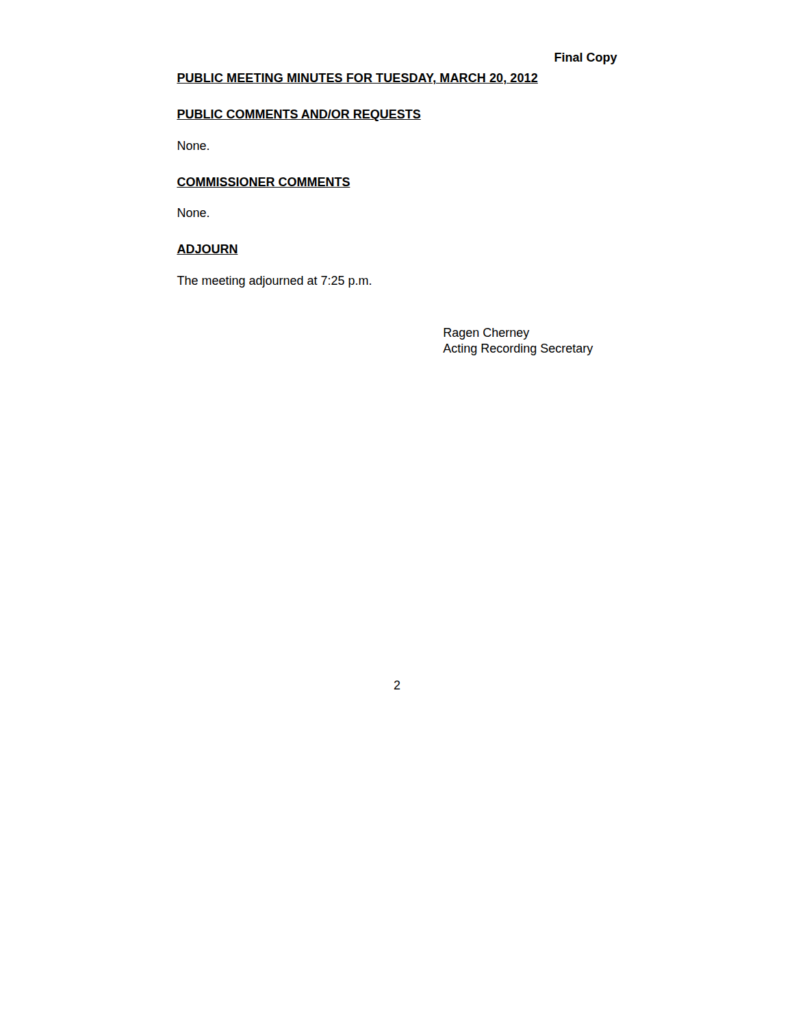Final Copy
PUBLIC MEETING MINUTES FOR TUESDAY, MARCH 20, 2012
PUBLIC COMMENTS AND/OR REQUESTS
None.
COMMISSIONER COMMENTS
None.
ADJOURN
The meeting adjourned at 7:25 p.m.
Ragen Cherney
Acting Recording Secretary
2